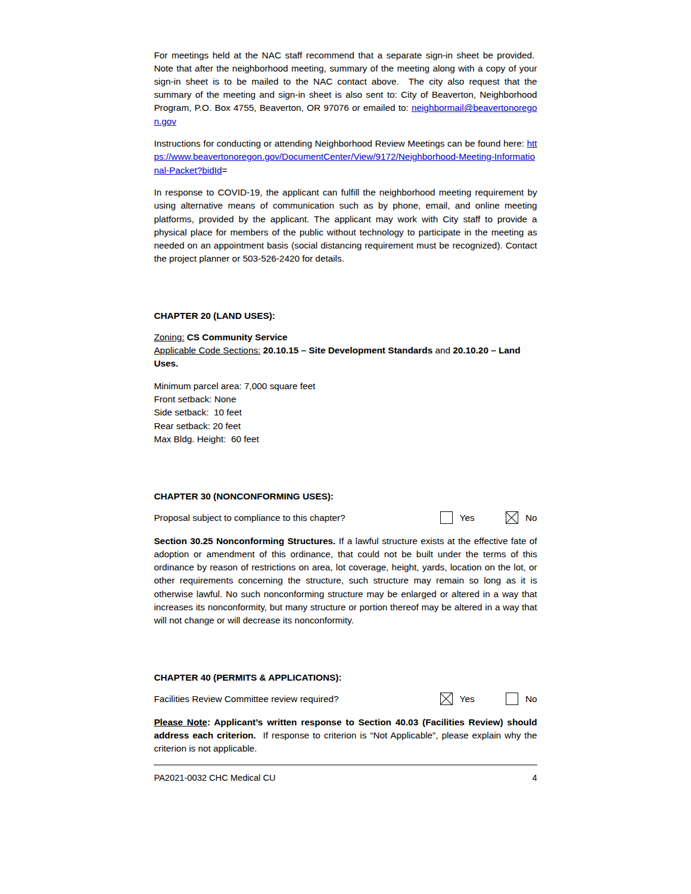For meetings held at the NAC staff recommend that a separate sign-in sheet be provided. Note that after the neighborhood meeting, summary of the meeting along with a copy of your sign-in sheet is to be mailed to the NAC contact above. The city also request that the summary of the meeting and sign-in sheet is also sent to: City of Beaverton, Neighborhood Program, P.O. Box 4755, Beaverton, OR 97076 or emailed to: neighbormail@beavertonoregon.gov
Instructions for conducting or attending Neighborhood Review Meetings can be found here: https://www.beavertonoregon.gov/DocumentCenter/View/9172/Neighborhood-Meeting-Informational-Packet?bidId=
In response to COVID-19, the applicant can fulfill the neighborhood meeting requirement by using alternative means of communication such as by phone, email, and online meeting platforms, provided by the applicant. The applicant may work with City staff to provide a physical place for members of the public without technology to participate in the meeting as needed on an appointment basis (social distancing requirement must be recognized). Contact the project planner or 503-526-2420 for details.
CHAPTER 20 (LAND USES):
Zoning: CS Community Service
Applicable Code Sections: 20.10.15 – Site Development Standards and 20.10.20 – Land Uses.
Minimum parcel area: 7,000 square feet
Front setback: None
Side setback: 10 feet
Rear setback: 20 feet
Max Bldg. Height: 60 feet
CHAPTER 30 (NONCONFORMING USES):
Proposal subject to compliance to this chapter? Yes No
Section 30.25 Nonconforming Structures. If a lawful structure exists at the effective fate of adoption or amendment of this ordinance, that could not be built under the terms of this ordinance by reason of restrictions on area, lot coverage, height, yards, location on the lot, or other requirements concerning the structure, such structure may remain so long as it is otherwise lawful. No such nonconforming structure may be enlarged or altered in a way that increases its nonconformity, but many structure or portion thereof may be altered in a way that will not change or will decrease its nonconformity.
CHAPTER 40 (PERMITS & APPLICATIONS):
Facilities Review Committee review required? Yes No
Please Note: Applicant’s written response to Section 40.03 (Facilities Review) should address each criterion. If response to criterion is “Not Applicable”, please explain why the criterion is not applicable.
PA2021-0032 CHC Medical CU 4